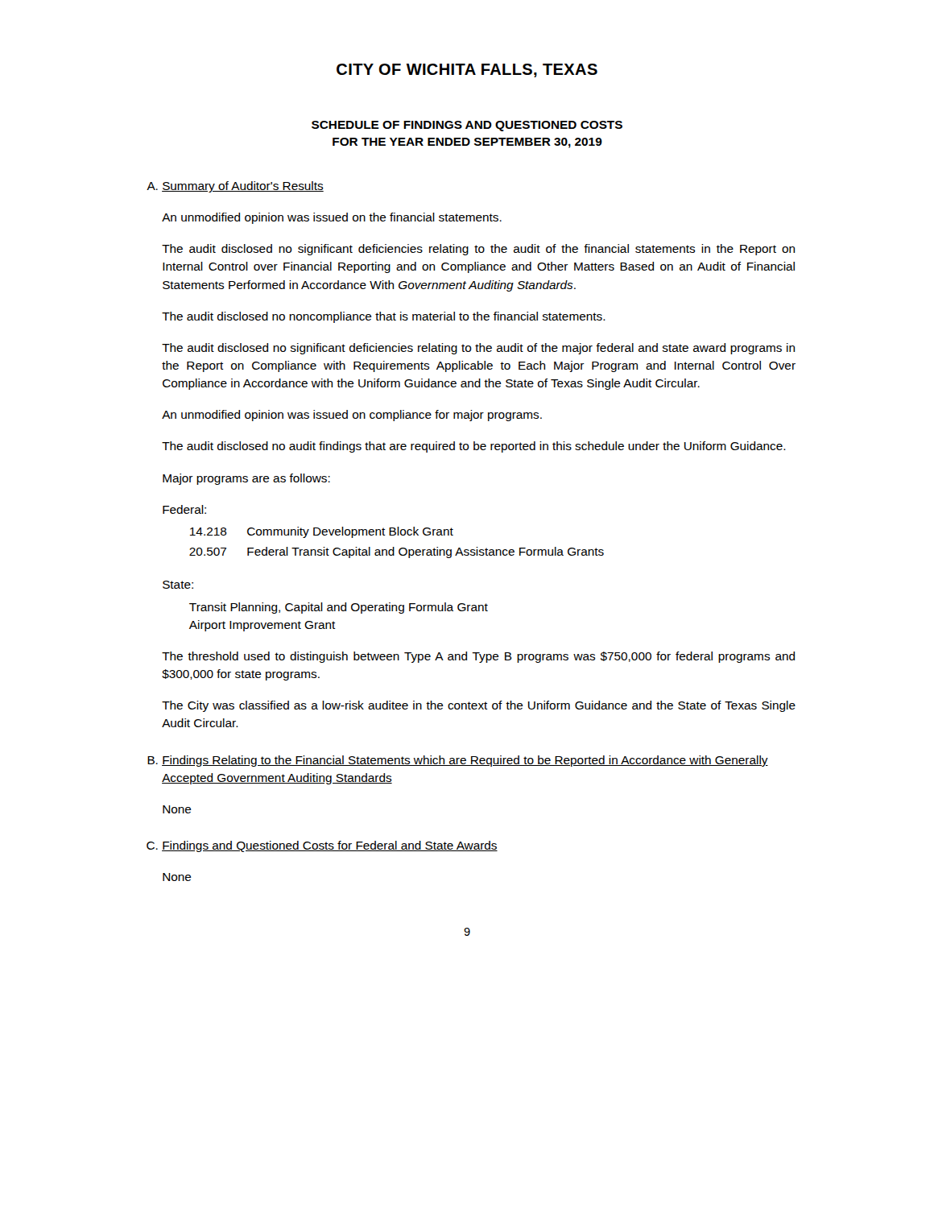CITY OF WICHITA FALLS, TEXAS
SCHEDULE OF FINDINGS AND QUESTIONED COSTS
FOR THE YEAR ENDED SEPTEMBER 30, 2019
Summary of Auditor's Results
An unmodified opinion was issued on the financial statements.
The audit disclosed no significant deficiencies relating to the audit of the financial statements in the Report on Internal Control over Financial Reporting and on Compliance and Other Matters Based on an Audit of Financial Statements Performed in Accordance With Government Auditing Standards.
The audit disclosed no noncompliance that is material to the financial statements.
The audit disclosed no significant deficiencies relating to the audit of the major federal and state award programs in the Report on Compliance with Requirements Applicable to Each Major Program and Internal Control Over Compliance in Accordance with the Uniform Guidance and the State of Texas Single Audit Circular.
An unmodified opinion was issued on compliance for major programs.
The audit disclosed no audit findings that are required to be reported in this schedule under the Uniform Guidance.
Major programs are as follows:
Federal:
| 14.218 | Community Development Block Grant |
| 20.507 | Federal Transit Capital and Operating Assistance Formula Grants |
State:
Transit Planning, Capital and Operating Formula Grant
Airport Improvement Grant
The threshold used to distinguish between Type A and Type B programs was $750,000 for federal programs and $300,000 for state programs.
The City was classified as a low-risk auditee in the context of the Uniform Guidance and the State of Texas Single Audit Circular.
Findings Relating to the Financial Statements which are Required to be Reported in Accordance with Generally Accepted Government Auditing Standards
None
Findings and Questioned Costs for Federal and State Awards
None
9